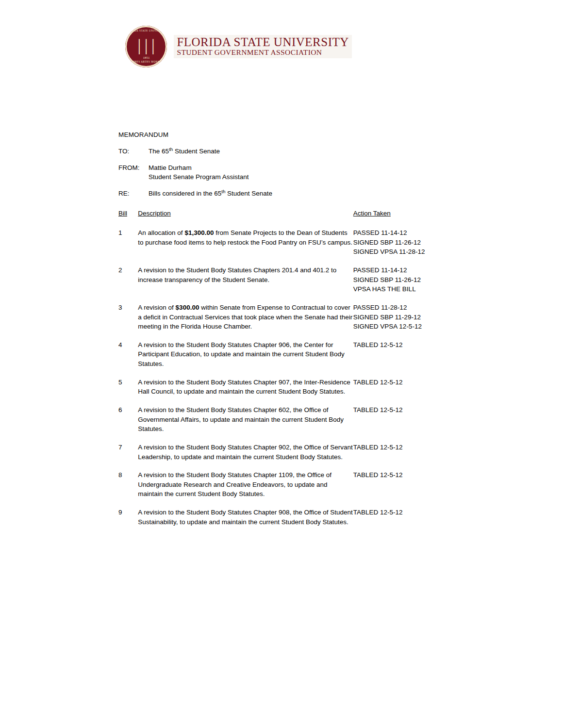Florida State University
│││
1851
Vires Artes Mores
FLORIDA STATE UNIVERSITY
STUDENT GOVERNMENT ASSOCIATION
MEMORANDUM
TO:
The 65th Student Senate
FROM:
Mattie Durham Student Senate Program Assistant
RE:
Bills considered in the 65th Student Senate
| Bill | Description | Action Taken |
| --- | --- | --- |
| 1 | An allocation of $1,300.00 from Senate Projects to the Dean of Students to purchase food items to help restock the Food Pantry on FSU’s campus. | PASSED 11-14-12 SIGNED SBP 11-26-12 SIGNED VPSA 11-28-12 |
| 2 | A revision to the Student Body Statutes Chapters 201.4 and 401.2 to increase transparency of the Student Senate. | PASSED 11-14-12 SIGNED SBP 11-26-12 VPSA HAS THE BILL |
| 3 | A revision of $300.00 within Senate from Expense to Contractual to cover a deficit in Contractual Services that took place when the Senate had their meeting in the Florida House Chamber. | PASSED 11-28-12 SIGNED SBP 11-29-12 SIGNED VPSA 12-5-12 |
| 4 | A revision to the Student Body Statutes Chapter 906, the Center for Participant Education, to update and maintain the current Student Body Statutes. | TABLED 12-5-12 |
| 5 | A revision to the Student Body Statutes Chapter 907, the Inter-Residence Hall Council, to update and maintain the current Student Body Statutes. | TABLED 12-5-12 |
| 6 | A revision to the Student Body Statutes Chapter 602, the Office of Governmental Affairs, to update and maintain the current Student Body Statutes. | TABLED 12-5-12 |
| 7 | A revision to the Student Body Statutes Chapter 902, the Office of Servant Leadership, to update and maintain the current Student Body Statutes. | TABLED 12-5-12 |
| 8 | A revision to the Student Body Statutes Chapter 1109, the Office of Undergraduate Research and Creative Endeavors, to update and maintain the current Student Body Statutes. | TABLED 12-5-12 |
| 9 | A revision to the Student Body Statutes Chapter 908, the Office of Student Sustainability, to update and maintain the current Student Body Statutes. | TABLED 12-5-12 |